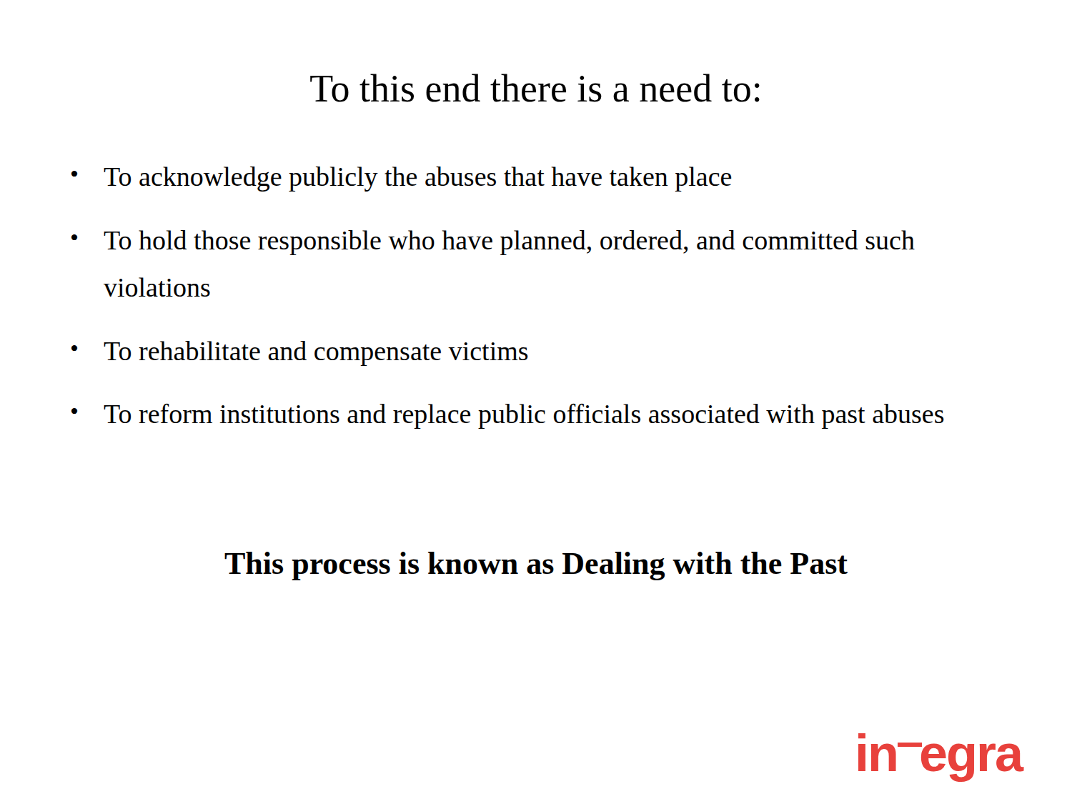To this end there is a need to:
To acknowledge publicly the abuses that have taken place
To hold those responsible who have planned, ordered, and committed such violations
To rehabilitate and compensate victims
To reform institutions and replace public officials associated with past abuses
This process is known as Dealing with the Past
in egra